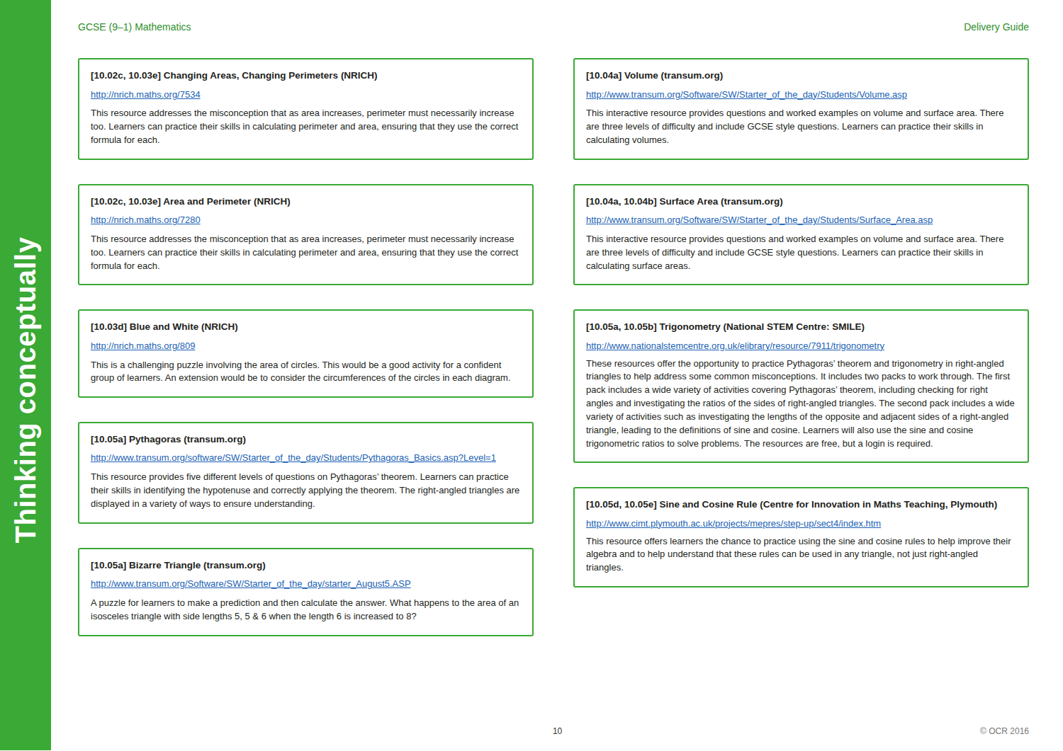Thinking conceptually
GCSE (9–1) Mathematics
Delivery Guide
[10.02c, 10.03e] Changing Areas, Changing Perimeters (NRICH)
http://nrich.maths.org/7534
This resource addresses the misconception that as area increases, perimeter must necessarily increase too. Learners can practice their skills in calculating perimeter and area, ensuring that they use the correct formula for each.
[10.02c, 10.03e] Area and Perimeter (NRICH)
http://nrich.maths.org/7280
This resource addresses the misconception that as area increases, perimeter must necessarily increase too. Learners can practice their skills in calculating perimeter and area, ensuring that they use the correct formula for each.
[10.03d] Blue and White (NRICH)
http://nrich.maths.org/809
This is a challenging puzzle involving the area of circles. This would be a good activity for a confident group of learners. An extension would be to consider the circumferences of the circles in each diagram.
[10.05a] Pythagoras (transum.org)
http://www.transum.org/software/SW/Starter_of_the_day/Students/Pythagoras_Basics.asp?Level=1
This resource provides five different levels of questions on Pythagoras’ theorem. Learners can practice their skills in identifying the hypotenuse and correctly applying the theorem. The right-angled triangles are displayed in a variety of ways to ensure understanding.
[10.05a] Bizarre Triangle (transum.org)
http://www.transum.org/Software/SW/Starter_of_the_day/starter_August5.ASP
A puzzle for learners to make a prediction and then calculate the answer. What happens to the area of an isosceles triangle with side lengths 5, 5 & 6 when the length 6 is increased to 8?
[10.04a] Volume (transum.org)
http://www.transum.org/Software/SW/Starter_of_the_day/Students/Volume.asp
This interactive resource provides questions and worked examples on volume and surface area. There are three levels of difficulty and include GCSE style questions. Learners can practice their skills in calculating volumes.
[10.04a, 10.04b] Surface Area (transum.org)
http://www.transum.org/Software/SW/Starter_of_the_day/Students/Surface_Area.asp
This interactive resource provides questions and worked examples on volume and surface area. There are three levels of difficulty and include GCSE style questions. Learners can practice their skills in calculating surface areas.
[10.05a, 10.05b] Trigonometry (National STEM Centre: SMILE)
http://www.nationalstemcentre.org.uk/elibrary/resource/7911/trigonometry
These resources offer the opportunity to practice Pythagoras’ theorem and trigonometry in right-angled triangles to help address some common misconceptions. It includes two packs to work through. The first pack includes a wide variety of activities covering Pythagoras’ theorem, including checking for right angles and investigating the ratios of the sides of right-angled triangles. The second pack includes a wide variety of activities such as investigating the lengths of the opposite and adjacent sides of a right-angled triangle, leading to the definitions of sine and cosine. Learners will also use the sine and cosine trigonometric ratios to solve problems. The resources are free, but a login is required.
[10.05d, 10.05e] Sine and Cosine Rule (Centre for Innovation in Maths Teaching, Plymouth)
http://www.cimt.plymouth.ac.uk/projects/mepres/step-up/sect4/index.htm
This resource offers learners the chance to practice using the sine and cosine rules to help improve their algebra and to help understand that these rules can be used in any triangle, not just right-angled triangles.
10
© OCR 2016